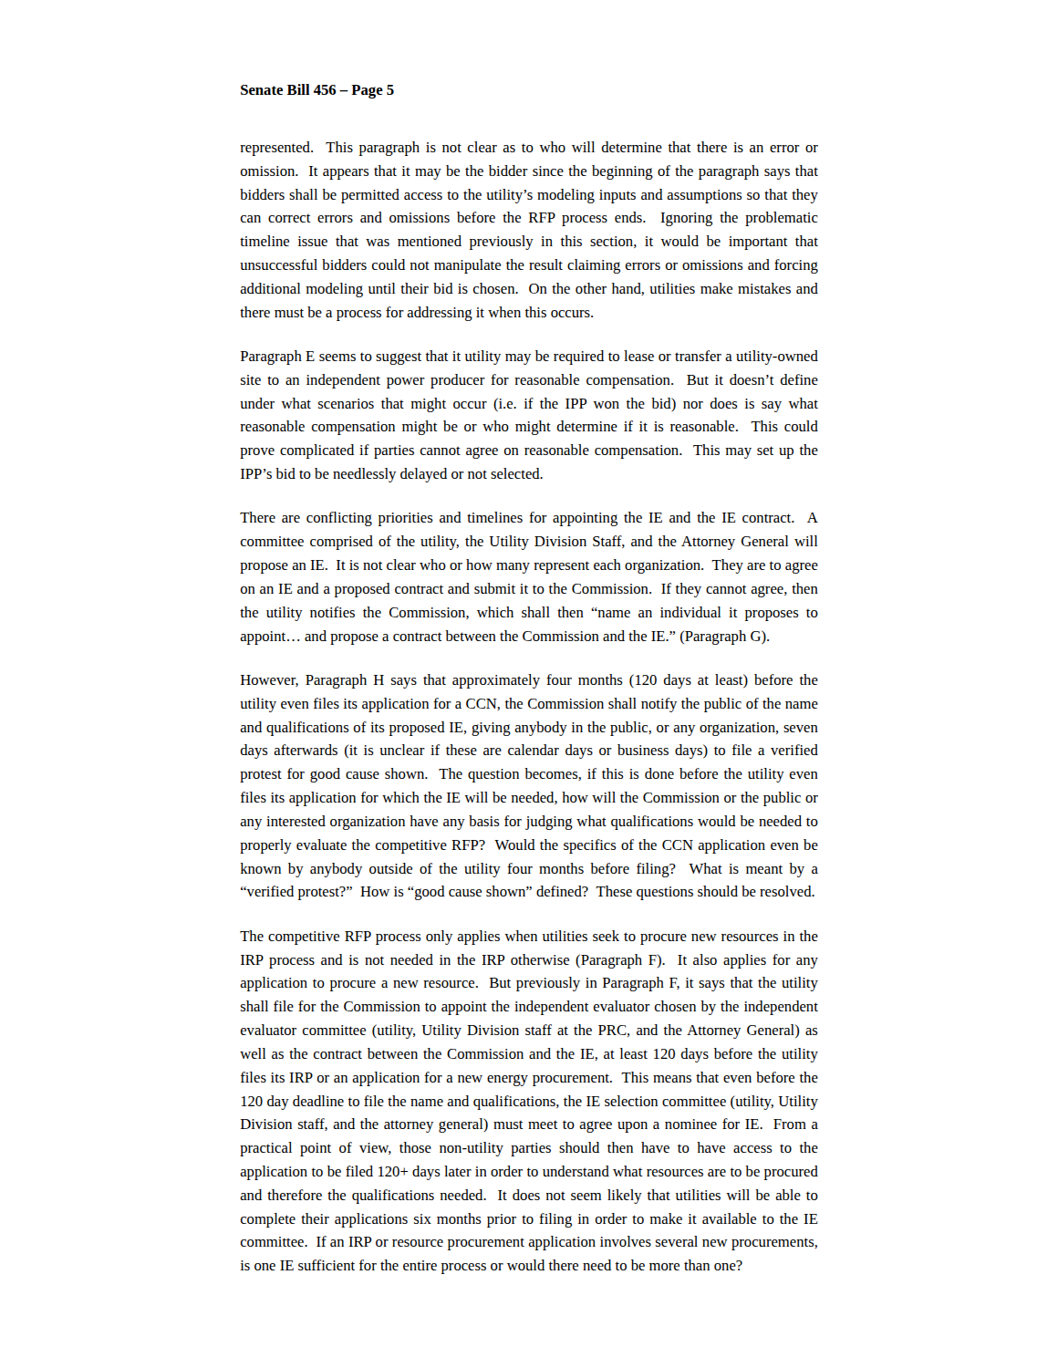Senate Bill 456 – Page 5
represented. This paragraph is not clear as to who will determine that there is an error or omission. It appears that it may be the bidder since the beginning of the paragraph says that bidders shall be permitted access to the utility’s modeling inputs and assumptions so that they can correct errors and omissions before the RFP process ends. Ignoring the problematic timeline issue that was mentioned previously in this section, it would be important that unsuccessful bidders could not manipulate the result claiming errors or omissions and forcing additional modeling until their bid is chosen. On the other hand, utilities make mistakes and there must be a process for addressing it when this occurs.
Paragraph E seems to suggest that it utility may be required to lease or transfer a utility-owned site to an independent power producer for reasonable compensation. But it doesn’t define under what scenarios that might occur (i.e. if the IPP won the bid) nor does is say what reasonable compensation might be or who might determine if it is reasonable. This could prove complicated if parties cannot agree on reasonable compensation. This may set up the IPP’s bid to be needlessly delayed or not selected.
There are conflicting priorities and timelines for appointing the IE and the IE contract. A committee comprised of the utility, the Utility Division Staff, and the Attorney General will propose an IE. It is not clear who or how many represent each organization. They are to agree on an IE and a proposed contract and submit it to the Commission. If they cannot agree, then the utility notifies the Commission, which shall then “name an individual it proposes to appoint… and propose a contract between the Commission and the IE.” (Paragraph G).
However, Paragraph H says that approximately four months (120 days at least) before the utility even files its application for a CCN, the Commission shall notify the public of the name and qualifications of its proposed IE, giving anybody in the public, or any organization, seven days afterwards (it is unclear if these are calendar days or business days) to file a verified protest for good cause shown. The question becomes, if this is done before the utility even files its application for which the IE will be needed, how will the Commission or the public or any interested organization have any basis for judging what qualifications would be needed to properly evaluate the competitive RFP? Would the specifics of the CCN application even be known by anybody outside of the utility four months before filing? What is meant by a “verified protest?” How is “good cause shown” defined? These questions should be resolved.
The competitive RFP process only applies when utilities seek to procure new resources in the IRP process and is not needed in the IRP otherwise (Paragraph F). It also applies for any application to procure a new resource. But previously in Paragraph F, it says that the utility shall file for the Commission to appoint the independent evaluator chosen by the independent evaluator committee (utility, Utility Division staff at the PRC, and the Attorney General) as well as the contract between the Commission and the IE, at least 120 days before the utility files its IRP or an application for a new energy procurement. This means that even before the 120 day deadline to file the name and qualifications, the IE selection committee (utility, Utility Division staff, and the attorney general) must meet to agree upon a nominee for IE. From a practical point of view, those non-utility parties should then have to have access to the application to be filed 120+ days later in order to understand what resources are to be procured and therefore the qualifications needed. It does not seem likely that utilities will be able to complete their applications six months prior to filing in order to make it available to the IE committee. If an IRP or resource procurement application involves several new procurements, is one IE sufficient for the entire process or would there need to be more than one?